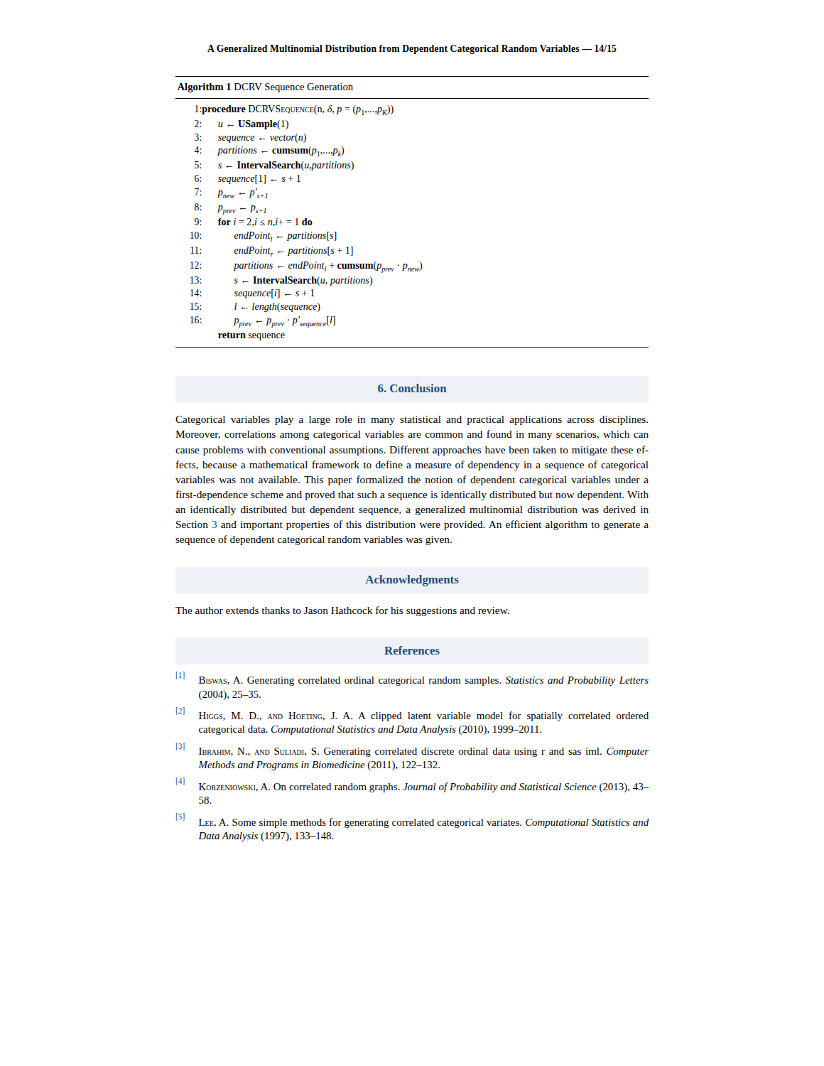A Generalized Multinomial Distribution from Dependent Categorical Random Variables — 14/15
Algorithm 1 DCRV Sequence Generation
| 1: | procedure DCRVSequence (n, δ , p = ( p 1 ,..., p K )) |
| 2: | u ← USample (1) |
| 3: | sequence ← vector ( n ) |
| 4: | partitions ← cumsum ( p 1 ,..., p k ) |
| 5: | s ← IntervalSearch ( u , partitions ) |
| 6: | sequence [1] ← s + 1 |
| 7: | p new ← p′ s+1 |
| 8: | p prev ← p s+1 |
| 9: | for i = 2, i ≤ n , i + = 1 do |
| 10: | endPoint l ← partitions [ s ] |
| 11: | endPoint r ← partitions [ s + 1] |
| 12: | partitions ← endPoint l + cumsum ( p prev · p new ) |
| 13: | s ← IntervalSearch ( u , partitions ) |
| 14: | sequence [ i ] ← s + 1 |
| 15: | l ← length ( sequence ) |
| 16: | p prev ← p prev · p′ sequence [ l ] |
| | return sequence |
6. Conclusion
Categorical variables play a large role in many statistical and practical applications across disciplines. Moreover, correlations among categorical variables are common and found in many scenarios, which can cause problems with conventional assumptions. Different approaches have been taken to mitigate these effects, because a mathematical framework to define a measure of dependency in a sequence of categorical variables was not available. This paper formalized the notion of dependent categorical variables under a first-dependence scheme and proved that such a sequence is identically distributed but now dependent. With an identically distributed but dependent sequence, a generalized multinomial distribution was derived in Section 3 and important properties of this distribution were provided. An efficient algorithm to generate a sequence of dependent categorical random variables was given.
Acknowledgments
The author extends thanks to Jason Hathcock for his suggestions and review.
References
[1] Biswas, A. Generating correlated ordinal categorical random samples. Statistics and Probability Letters (2004), 25–35.
[2] Higgs, M. D., and Hoeting, J. A. A clipped latent variable model for spatially correlated ordered categorical data. Computational Statistics and Data Analysis (2010), 1999–2011.
[3] Ibrahim, N., and Suliadi, S. Generating correlated discrete ordinal data using r and sas iml. Computer Methods and Programs in Biomedicine (2011), 122–132.
[4] Korzeniowski, A. On correlated random graphs. Journal of Probability and Statistical Science (2013), 43–58.
[5] Lee, A. Some simple methods for generating correlated categorical variates. Computational Statistics and Data Analysis (1997), 133–148.